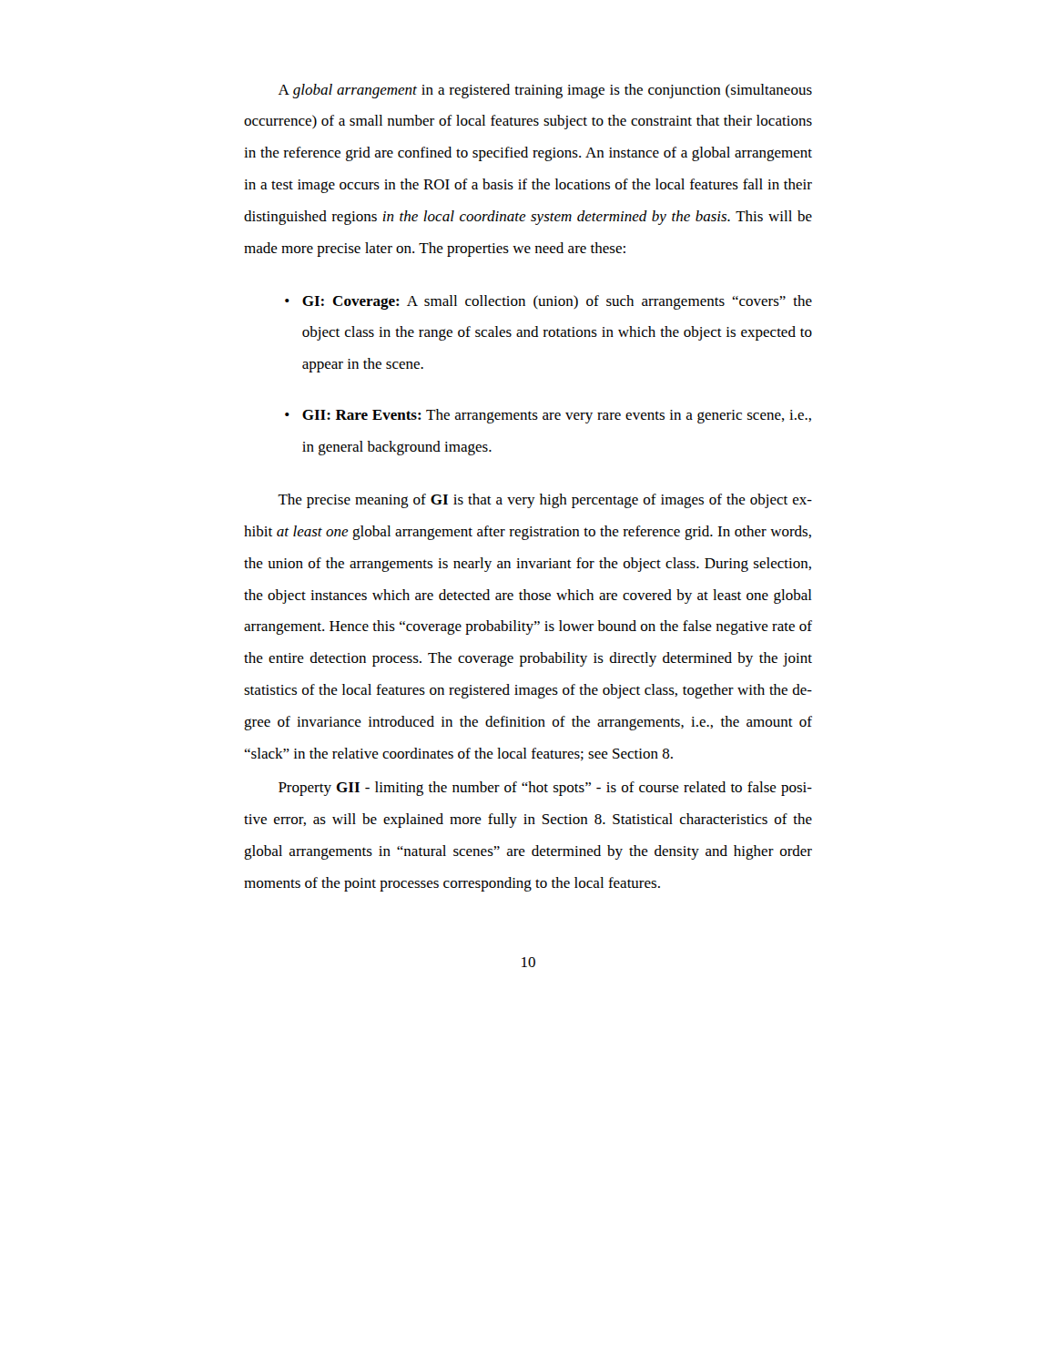A global arrangement in a registered training image is the conjunction (simultaneous occurrence) of a small number of local features subject to the constraint that their locations in the reference grid are confined to specified regions. An instance of a global arrangement in a test image occurs in the ROI of a basis if the locations of the local features fall in their distinguished regions in the local coordinate system determined by the basis. This will be made more precise later on. The properties we need are these:
GI: Coverage: A small collection (union) of such arrangements “covers” the object class in the range of scales and rotations in which the object is expected to appear in the scene.
GII: Rare Events: The arrangements are very rare events in a generic scene, i.e., in general background images.
The precise meaning of GI is that a very high percentage of images of the object exhibit at least one global arrangement after registration to the reference grid. In other words, the union of the arrangements is nearly an invariant for the object class. During selection, the object instances which are detected are those which are covered by at least one global arrangement. Hence this “coverage probability” is lower bound on the false negative rate of the entire detection process. The coverage probability is directly determined by the joint statistics of the local features on registered images of the object class, together with the degree of invariance introduced in the definition of the arrangements, i.e., the amount of “slack” in the relative coordinates of the local features; see Section 8.
Property GII - limiting the number of “hot spots” - is of course related to false positive error, as will be explained more fully in Section 8. Statistical characteristics of the global arrangements in “natural scenes” are determined by the density and higher order moments of the point processes corresponding to the local features.
10